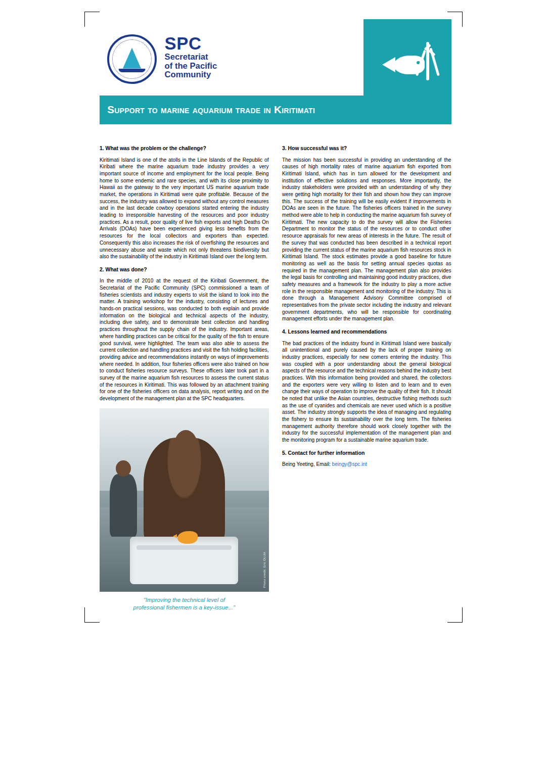SPC
Secretariat
of the Pacific
Community
Support to marine aquarium trade in Kiritimati
1. What was the problem or the challenge?
Kiritimati Island is one of the atolls in the Line Islands of the Republic of Kiribati where the marine aquarium trade industry provides a very important source of income and employment for the local people. Being home to some endemic and rare species, and with its close proximity to Hawaii as the gateway to the very important US marine aquarium trade market, the operations in Kiritimati were quite profitable. Because of the success, the industry was allowed to expand without any control measures and in the last decade cowboy operations started entering the industry leading to irresponsible harvesting of the resources and poor industry practices. As a result, poor quality of live fish exports and high Deaths On Arrivals (DOAs) have been experienced giving less benefits from the resources for the local collectors and exporters than expected. Consequently this also increases the risk of overfishing the resources and unnecessary abuse and waste which not only threatens biodiversity but also the sustainability of the industry in Kiritimati Island over the long term.
2. What was done?
In the middle of 2010 at the request of the Kiribati Government, the Secretariat of the Pacific Community (SPC) commissioned a team of fisheries scientists and industry experts to visit the island to look into the matter. A training workshop for the industry, consisting of lectures and hands-on practical sessions, was conducted to both explain and provide information on the biological and technical aspects of the industry, including dive safety, and to demonstrate best collection and handling practices throughout the supply chain of the industry. Important areas, where handling practices can be critical for the quality of the fish to ensure good survival, were highlighted. The team was also able to assess the current collection and handling practices and visit the fish holding facilities, providing advice and recommendations instantly on ways of improvements where needed. In addition, four fisheries officers were also trained on how to conduct fisheries resource surveys. These officers later took part in a survey of the marine aquarium fish resources to assess the current status of the resources in Kiritimati. This was followed by an attachment training for one of the fisheries officers on data analysis, report writing and on the development of the management plan at the SPC headquarters.
Photo credit: Eric OLUA
"Improving the technical level of
professional fishermen is a key-issue..."
3. How successful was it?
The mission has been successful in providing an understanding of the causes of high mortality rates of marine aquarium fish exported from Kiritimati Island, which has in turn allowed for the development and institution of effective solutions and responses. More importantly, the industry stakeholders were provided with an understanding of why they were getting high mortality for their fish and shown how they can improve this. The success of the training will be easily evident if improvements in DOAs are seen in the future. The fisheries officers trained in the survey method were able to help in conducting the marine aquarium fish survey of Kiritimati. The new capacity to do the survey will allow the Fisheries Department to monitor the status of the resources or to conduct other resource appraisals for new areas of interests in the future. The result of the survey that was conducted has been described in a technical report providing the current status of the marine aquarium fish resources stock in Kiritimati Island. The stock estimates provide a good baseline for future monitoring as well as the basis for setting annual species quotas as required in the management plan. The management plan also provides the legal basis for controlling and maintaining good industry practices, dive safety measures and a framework for the industry to play a more active role in the responsible management and monitoring of the industry. This is done through a Management Advisory Committee comprised of representatives from the private sector including the industry and relevant government departments, who will be responsible for coordinating management efforts under the management plan.
4. Lessons learned and recommendations
The bad practices of the industry found in Kiritimati Island were basically all unintentional and purely caused by the lack of proper training on industry practices, especially for new comers entering the industry. This was coupled with a poor understanding about the general biological aspects of the resource and the technical reasons behind the industry best practices. With this information being provided and shared, the collectors and the exporters were very willing to listen and to learn and to even change their ways of operation to improve the quality of their fish. It should be noted that unlike the Asian countries, destructive fishing methods such as the use of cyanides and chemicals are never used which is a positive asset. The industry strongly supports the idea of managing and regulating the fishery to ensure its sustainability over the long term. The fisheries management authority therefore should work closely together with the industry for the successful implementation of the management plan and the monitoring program for a sustainable marine aquarium trade.
5. Contact for further information
Being Yeeting, Email: beingy@spc.int